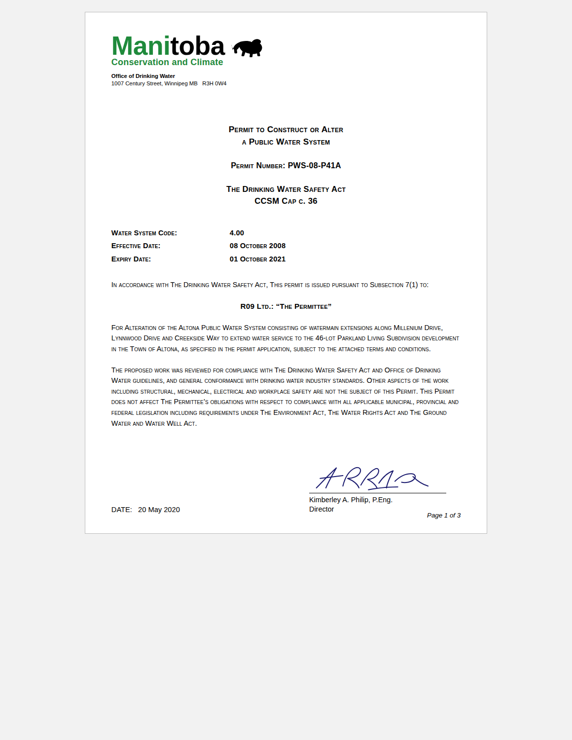Manitoba
Conservation and Climate
Office of Drinking Water
1007 Century Street, Winnipeg MB R3H 0W4
Permit to Construct or Alter
a Public Water System
Permit Number: PWS-08-P41A
The Drinking Water Safety Act
CCSM Cap c. 36
| Water System Code: | 4.00 |
| Effective Date: | 08 October 2008 |
| Expiry Date: | 01 October 2021 |
In accordance with The Drinking Water Safety Act, This permit is issued pursuant to Subsection 7(1) to:
R09 Ltd.: “The Permittee”
For Alteration of the Altona Public Water System consisting of watermain extensions along Millenium Drive, Lynnwood Drive and Creekside Way to extend water service to the 46-lot Parkland Living Subdivision development in the Town of Altona, as specified in the permit application, subject to the attached terms and conditions.
The proposed work was reviewed for compliance with The Drinking Water Safety Act and Office of Drinking Water guidelines, and general conformance with drinking water industry standards. Other aspects of the work including structural, mechanical, electrical and workplace safety are not the subject of this Permit. This Permit does not affect The Permittee’s obligations with respect to compliance with all applicable municipal, provincial and federal legislation including requirements under The Environment Act, The Water Rights Act and The Ground Water and Water Well Act.
DATE: 20 May 2020
Kimberley A. Philip, P.Eng.
Director
Page 1 of 3